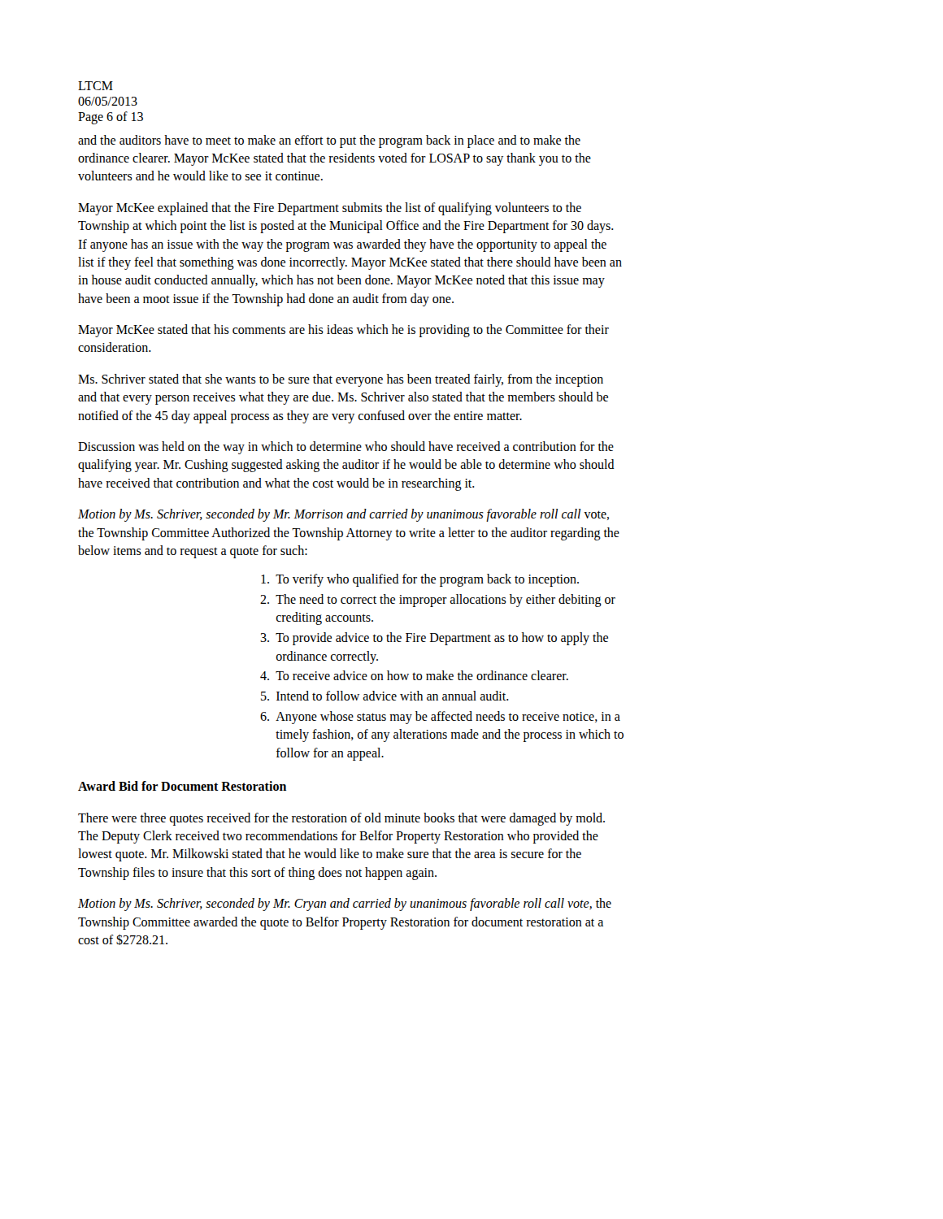LTCM
06/05/2013
Page 6 of 13
and the auditors have to meet to make an effort to put the program back in place and to make the ordinance clearer. Mayor McKee stated that the residents voted for LOSAP to say thank you to the volunteers and he would like to see it continue.
Mayor McKee explained that the Fire Department submits the list of qualifying volunteers to the Township at which point the list is posted at the Municipal Office and the Fire Department for 30 days. If anyone has an issue with the way the program was awarded they have the opportunity to appeal the list if they feel that something was done incorrectly. Mayor McKee stated that there should have been an in house audit conducted annually, which has not been done. Mayor McKee noted that this issue may have been a moot issue if the Township had done an audit from day one.
Mayor McKee stated that his comments are his ideas which he is providing to the Committee for their consideration.
Ms. Schriver stated that she wants to be sure that everyone has been treated fairly, from the inception and that every person receives what they are due. Ms. Schriver also stated that the members should be notified of the 45 day appeal process as they are very confused over the entire matter.
Discussion was held on the way in which to determine who should have received a contribution for the qualifying year. Mr. Cushing suggested asking the auditor if he would be able to determine who should have received that contribution and what the cost would be in researching it.
Motion by Ms. Schriver, seconded by Mr. Morrison and carried by unanimous favorable roll call vote, the Township Committee Authorized the Township Attorney to write a letter to the auditor regarding the below items and to request a quote for such:
To verify who qualified for the program back to inception.
The need to correct the improper allocations by either debiting or crediting accounts.
To provide advice to the Fire Department as to how to apply the ordinance correctly.
To receive advice on how to make the ordinance clearer.
Intend to follow advice with an annual audit.
Anyone whose status may be affected needs to receive notice, in a timely fashion, of any alterations made and the process in which to follow for an appeal.
Award Bid for Document Restoration
There were three quotes received for the restoration of old minute books that were damaged by mold. The Deputy Clerk received two recommendations for Belfor Property Restoration who provided the lowest quote. Mr. Milkowski stated that he would like to make sure that the area is secure for the Township files to insure that this sort of thing does not happen again.
Motion by Ms. Schriver, seconded by Mr. Cryan and carried by unanimous favorable roll call vote, the Township Committee awarded the quote to Belfor Property Restoration for document restoration at a cost of $2728.21.